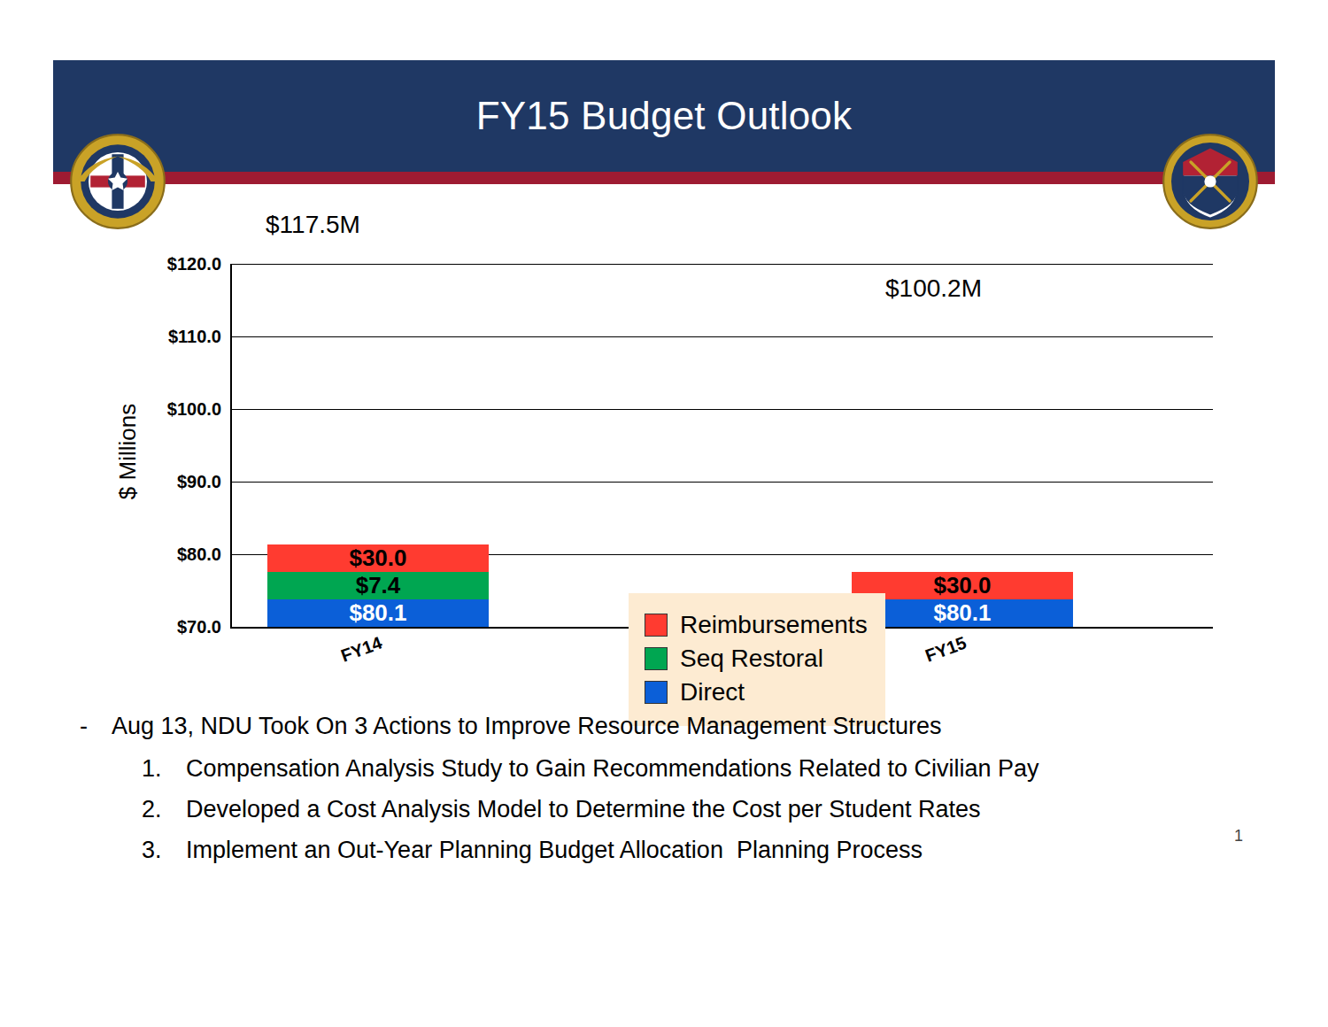FY15 Budget Outlook
$117.5M
$100.2M
$ Millions
$120.0
$110.0
$100.0
$90.0
$80.0
$70.0
$30.0
$7.4
$80.1
$30.0
$80.1
FY14
FY15
Reimbursements
Seq Restoral
Direct
-Aug 13, NDU Took On 3 Actions to Improve Resource Management Structures
Compensation Analysis Study to Gain Recommendations Related to Civilian Pay
Developed a Cost Analysis Model to Determine the Cost per Student Rates
Implement an Out-Year Planning Budget Allocation Planning Process
1